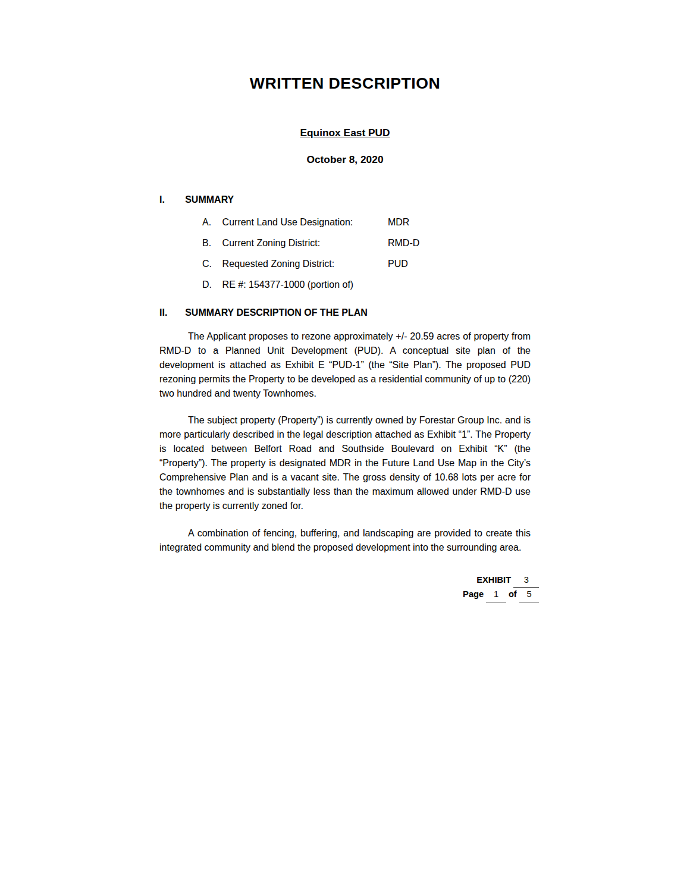WRITTEN DESCRIPTION
Equinox East PUD
October 8, 2020
I. SUMMARY
A. Current Land Use Designation: MDR
B. Current Zoning District: RMD-D
C. Requested Zoning District: PUD
D. RE #: 154377-1000 (portion of)
II. SUMMARY DESCRIPTION OF THE PLAN
The Applicant proposes to rezone approximately +/- 20.59 acres of property from RMD-D to a Planned Unit Development (PUD). A conceptual site plan of the development is attached as Exhibit E “PUD-1” (the “Site Plan”). The proposed PUD rezoning permits the Property to be developed as a residential community of up to (220) two hundred and twenty Townhomes.
The subject property (Property”) is currently owned by Forestar Group Inc. and is more particularly described in the legal description attached as Exhibit “1”. The Property is located between Belfort Road and Southside Boulevard on Exhibit “K” (the “Property”). The property is designated MDR in the Future Land Use Map in the City’s Comprehensive Plan and is a vacant site. The gross density of 10.68 lots per acre for the townhomes and is substantially less than the maximum allowed under RMD-D use the property is currently zoned for.
A combination of fencing, buffering, and landscaping are provided to create this integrated community and blend the proposed development into the surrounding area.
EXHIBIT 3
Page 1 of 5